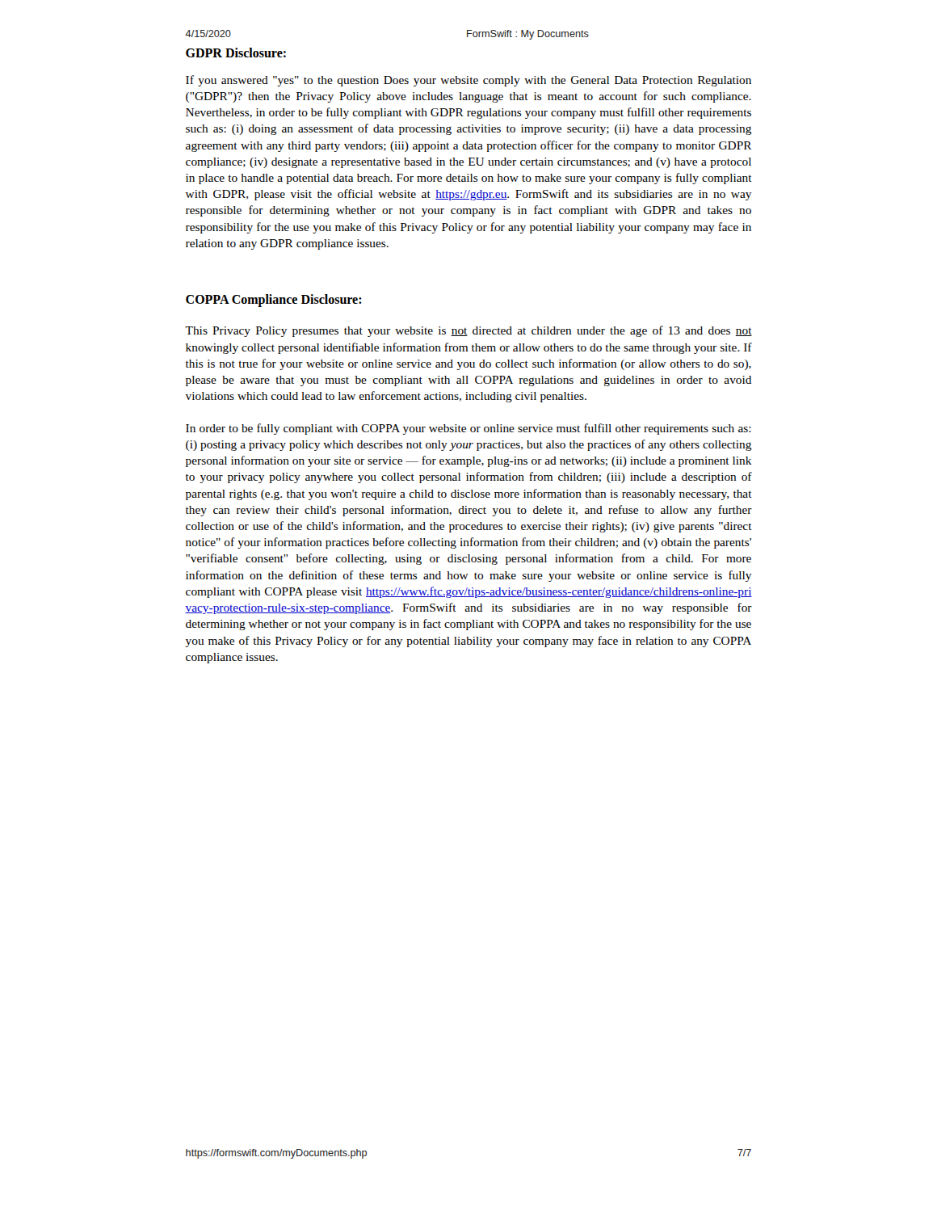4/15/2020
FormSwift : My Documents
GDPR Disclosure:
If you answered "yes" to the question Does your website comply with the General Data Protection Regulation ("GDPR")? then the Privacy Policy above includes language that is meant to account for such compliance. Nevertheless, in order to be fully compliant with GDPR regulations your company must fulfill other requirements such as: (i) doing an assessment of data processing activities to improve security; (ii) have a data processing agreement with any third party vendors; (iii) appoint a data protection officer for the company to monitor GDPR compliance; (iv) designate a representative based in the EU under certain circumstances; and (v) have a protocol in place to handle a potential data breach. For more details on how to make sure your company is fully compliant with GDPR, please visit the official website at https://gdpr.eu. FormSwift and its subsidiaries are in no way responsible for determining whether or not your company is in fact compliant with GDPR and takes no responsibility for the use you make of this Privacy Policy or for any potential liability your company may face in relation to any GDPR compliance issues.
COPPA Compliance Disclosure:
This Privacy Policy presumes that your website is not directed at children under the age of 13 and does not knowingly collect personal identifiable information from them or allow others to do the same through your site. If this is not true for your website or online service and you do collect such information (or allow others to do so), please be aware that you must be compliant with all COPPA regulations and guidelines in order to avoid violations which could lead to law enforcement actions, including civil penalties.
In order to be fully compliant with COPPA your website or online service must fulfill other requirements such as: (i) posting a privacy policy which describes not only your practices, but also the practices of any others collecting personal information on your site or service — for example, plug-ins or ad networks; (ii) include a prominent link to your privacy policy anywhere you collect personal information from children; (iii) include a description of parental rights (e.g. that you won't require a child to disclose more information than is reasonably necessary, that they can review their child's personal information, direct you to delete it, and refuse to allow any further collection or use of the child's information, and the procedures to exercise their rights); (iv) give parents "direct notice" of your information practices before collecting information from their children; and (v) obtain the parents' "verifiable consent" before collecting, using or disclosing personal information from a child. For more information on the definition of these terms and how to make sure your website or online service is fully compliant with COPPA please visit https://www.ftc.gov/tips-advice/business-center/guidance/childrens-online-privacy-protection-rule-six-step-compliance. FormSwift and its subsidiaries are in no way responsible for determining whether or not your company is in fact compliant with COPPA and takes no responsibility for the use you make of this Privacy Policy or for any potential liability your company may face in relation to any COPPA compliance issues.
https://formswift.com/myDocuments.php
7/7